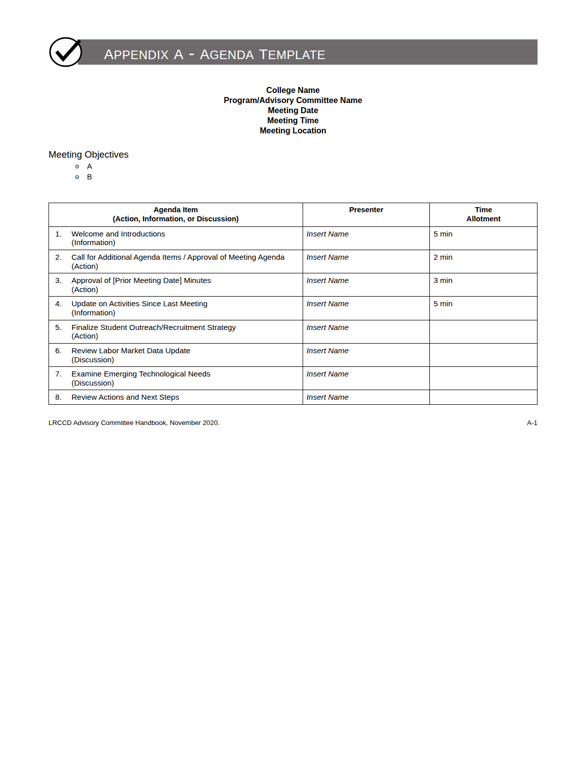Appendix A - Agenda Template
College Name
Program/Advisory Committee Name
Meeting Date
Meeting Time
Meeting Location
Meeting Objectives
A
B
| Agenda Item (Action, Information, or Discussion) | Presenter | Time Allotment |
| --- | --- | --- |
| 1. Welcome and Introductions (Information) | Insert Name | 5 min |
| 2. Call for Additional Agenda Items / Approval of Meeting Agenda (Action) | Insert Name | 2 min |
| 3. Approval of [Prior Meeting Date] Minutes (Action) | Insert Name | 3 min |
| 4. Update on Activities Since Last Meeting (Information) | Insert Name | 5 min |
| 5. Finalize Student Outreach/Recruitment Strategy (Action) | Insert Name | |
| 6. Review Labor Market Data Update (Discussion) | Insert Name | |
| 7. Examine Emerging Technological Needs (Discussion) | Insert Name | |
| 8. Review Actions and Next Steps | Insert Name | |
LRCCD Advisory Committee Handbook, November 2020. A-1